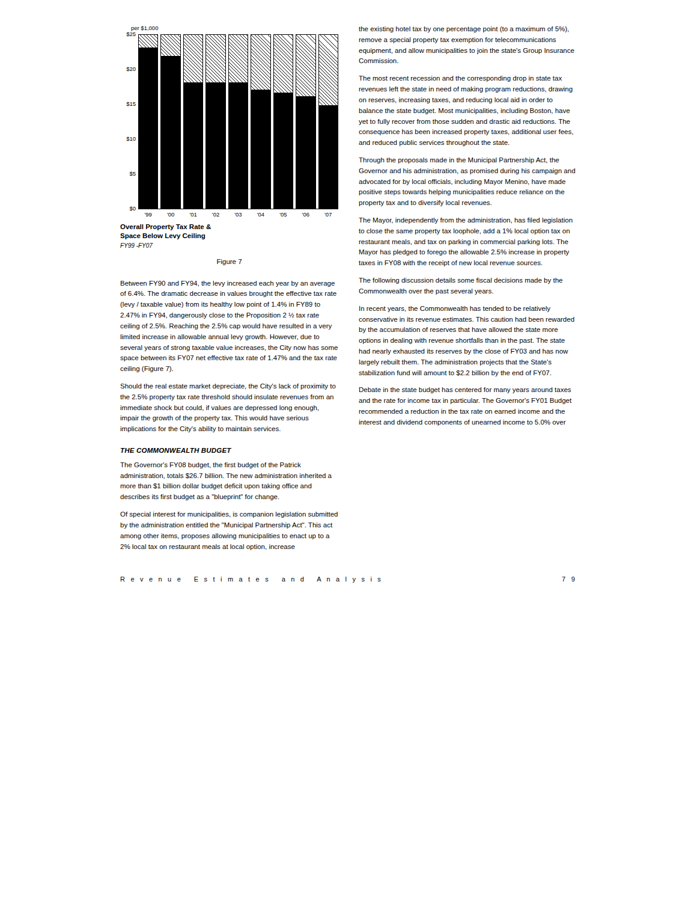per $1,000
$25 $20 $15 $10 $5 $0
'99'00'01'02'03'04'05'06'07
Overall Property Tax Rate &
Space Below Levy Ceiling
FY99 -FY07
Figure 7
Between FY90 and FY94, the levy increased each year by an average of 6.4%. The dramatic decrease in values brought the effective tax rate (levy / taxable value) from its healthy low point of 1.4% in FY89 to 2.47% in FY94, dangerously close to the Proposition 2 ½ tax rate ceiling of 2.5%. Reaching the 2.5% cap would have resulted in a very limited increase in allowable annual levy growth. However, due to several years of strong taxable value increases, the City now has some space between its FY07 net effective tax rate of 1.47% and the tax rate ceiling (Figure 7).
Should the real estate market depreciate, the City's lack of proximity to the 2.5% property tax rate threshold should insulate revenues from an immediate shock but could, if values are depressed long enough, impair the growth of the property tax. This would have serious implications for the City's ability to maintain services.
The Commonwealth Budget
The Governor's FY08 budget, the first budget of the Patrick administration, totals $26.7 billion. The new administration inherited a more than $1 billion dollar budget deficit upon taking office and describes its first budget as a "blueprint" for change.
Of special interest for municipalities, is companion legislation submitted by the administration entitled the "Municipal Partnership Act". This act among other items, proposes allowing municipalities to enact up to a 2% local tax on restaurant meals at local option, increase
the existing hotel tax by one percentage point (to a maximum of 5%), remove a special property tax exemption for telecommunications equipment, and allow municipalities to join the state's Group Insurance Commission.
The most recent recession and the corresponding drop in state tax revenues left the state in need of making program reductions, drawing on reserves, increasing taxes, and reducing local aid in order to balance the state budget. Most municipalities, including Boston, have yet to fully recover from those sudden and drastic aid reductions. The consequence has been increased property taxes, additional user fees, and reduced public services throughout the state.
Through the proposals made in the Municipal Partnership Act, the Governor and his administration, as promised during his campaign and advocated for by local officials, including Mayor Menino, have made positive steps towards helping municipalities reduce reliance on the property tax and to diversify local revenues.
The Mayor, independently from the administration, has filed legislation to close the same property tax loophole, add a 1% local option tax on restaurant meals, and tax on parking in commercial parking lots. The Mayor has pledged to forego the allowable 2.5% increase in property taxes in FY08 with the receipt of new local revenue sources.
The following discussion details some fiscal decisions made by the Commonwealth over the past several years.
In recent years, the Commonwealth has tended to be relatively conservative in its revenue estimates. This caution had been rewarded by the accumulation of reserves that have allowed the state more options in dealing with revenue shortfalls than in the past. The state had nearly exhausted its reserves by the close of FY03 and has now largely rebuilt them. The administration projects that the State's stabilization fund will amount to $2.2 billion by the end of FY07.
Debate in the state budget has centered for many years around taxes and the rate for income tax in particular. The Governor's FY01 Budget recommended a reduction in the tax rate on earned income and the interest and dividend components of unearned income to 5.0% over
R e v e n u e E s t i m a t e s a n d A n a l y s i s
7 9